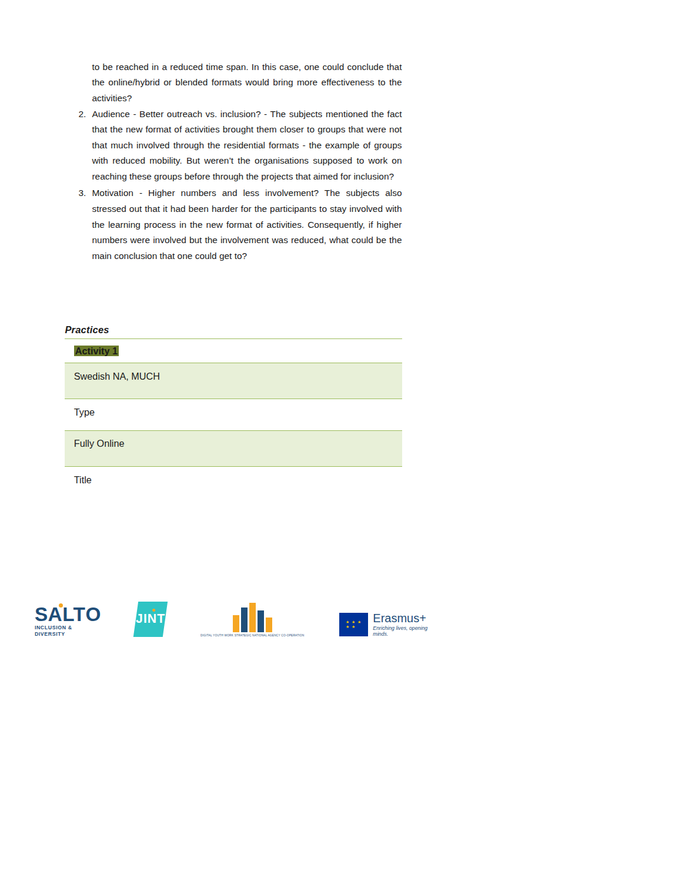to be reached in a reduced time span. In this case, one could conclude that the online/hybrid or blended formats would bring more effectiveness to the activities?
Audience - Better outreach vs. inclusion? - The subjects mentioned the fact that the new format of activities brought them closer to groups that were not that much involved through the residential formats - the example of groups with reduced mobility. But weren’t the organisations supposed to work on reaching these groups before through the projects that aimed for inclusion?
Motivation - Higher numbers and less involvement? The subjects also stressed out that it had been harder for the participants to stay involved with the learning process in the new format of activities. Consequently, if higher numbers were involved but the involvement was reduced, what could be the main conclusion that one could get to?
Practices
Activity 1
Swedish NA, MUCH
Type
Fully Online
Title
SALT O
INCLUSION &
DIVERSITY
JINT
DIGITAL YOUTH WORK STRATEGIC NATIONAL AGENCY CO-OPERATION
★ ★ ★
★ ★
Erasmus+
Enriching lives, opening minds.